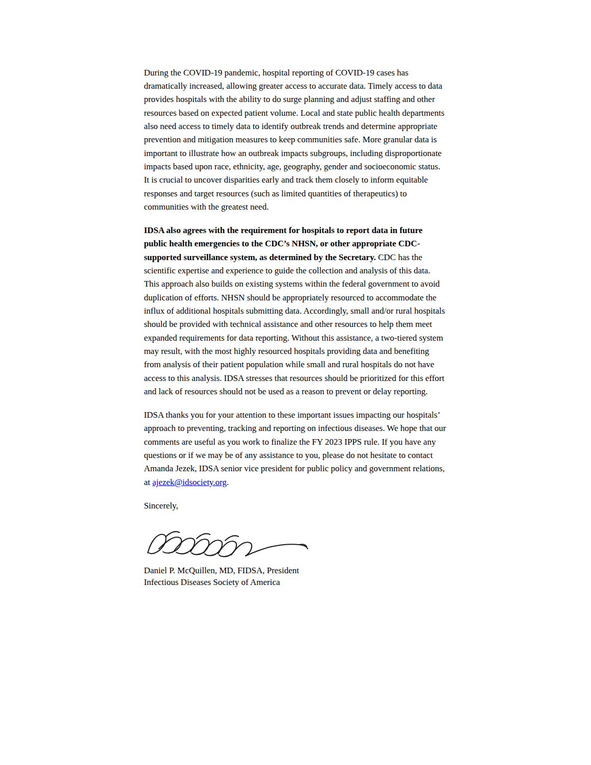During the COVID-19 pandemic, hospital reporting of COVID-19 cases has dramatically increased, allowing greater access to accurate data. Timely access to data provides hospitals with the ability to do surge planning and adjust staffing and other resources based on expected patient volume. Local and state public health departments also need access to timely data to identify outbreak trends and determine appropriate prevention and mitigation measures to keep communities safe. More granular data is important to illustrate how an outbreak impacts subgroups, including disproportionate impacts based upon race, ethnicity, age, geography, gender and socioeconomic status. It is crucial to uncover disparities early and track them closely to inform equitable responses and target resources (such as limited quantities of therapeutics) to communities with the greatest need.
IDSA also agrees with the requirement for hospitals to report data in future public health emergencies to the CDC’s NHSN, or other appropriate CDC-supported surveillance system, as determined by the Secretary. CDC has the scientific expertise and experience to guide the collection and analysis of this data. This approach also builds on existing systems within the federal government to avoid duplication of efforts. NHSN should be appropriately resourced to accommodate the influx of additional hospitals submitting data. Accordingly, small and/or rural hospitals should be provided with technical assistance and other resources to help them meet expanded requirements for data reporting. Without this assistance, a two-tiered system may result, with the most highly resourced hospitals providing data and benefiting from analysis of their patient population while small and rural hospitals do not have access to this analysis. IDSA stresses that resources should be prioritized for this effort and lack of resources should not be used as a reason to prevent or delay reporting.
IDSA thanks you for your attention to these important issues impacting our hospitals’ approach to preventing, tracking and reporting on infectious diseases. We hope that our comments are useful as you work to finalize the FY 2023 IPPS rule. If you have any questions or if we may be of any assistance to you, please do not hesitate to contact Amanda Jezek, IDSA senior vice president for public policy and government relations, at ajezek@idsociety.org.
Sincerely,
Daniel P. McQuillen, MD, FIDSA, President Infectious Diseases Society of America